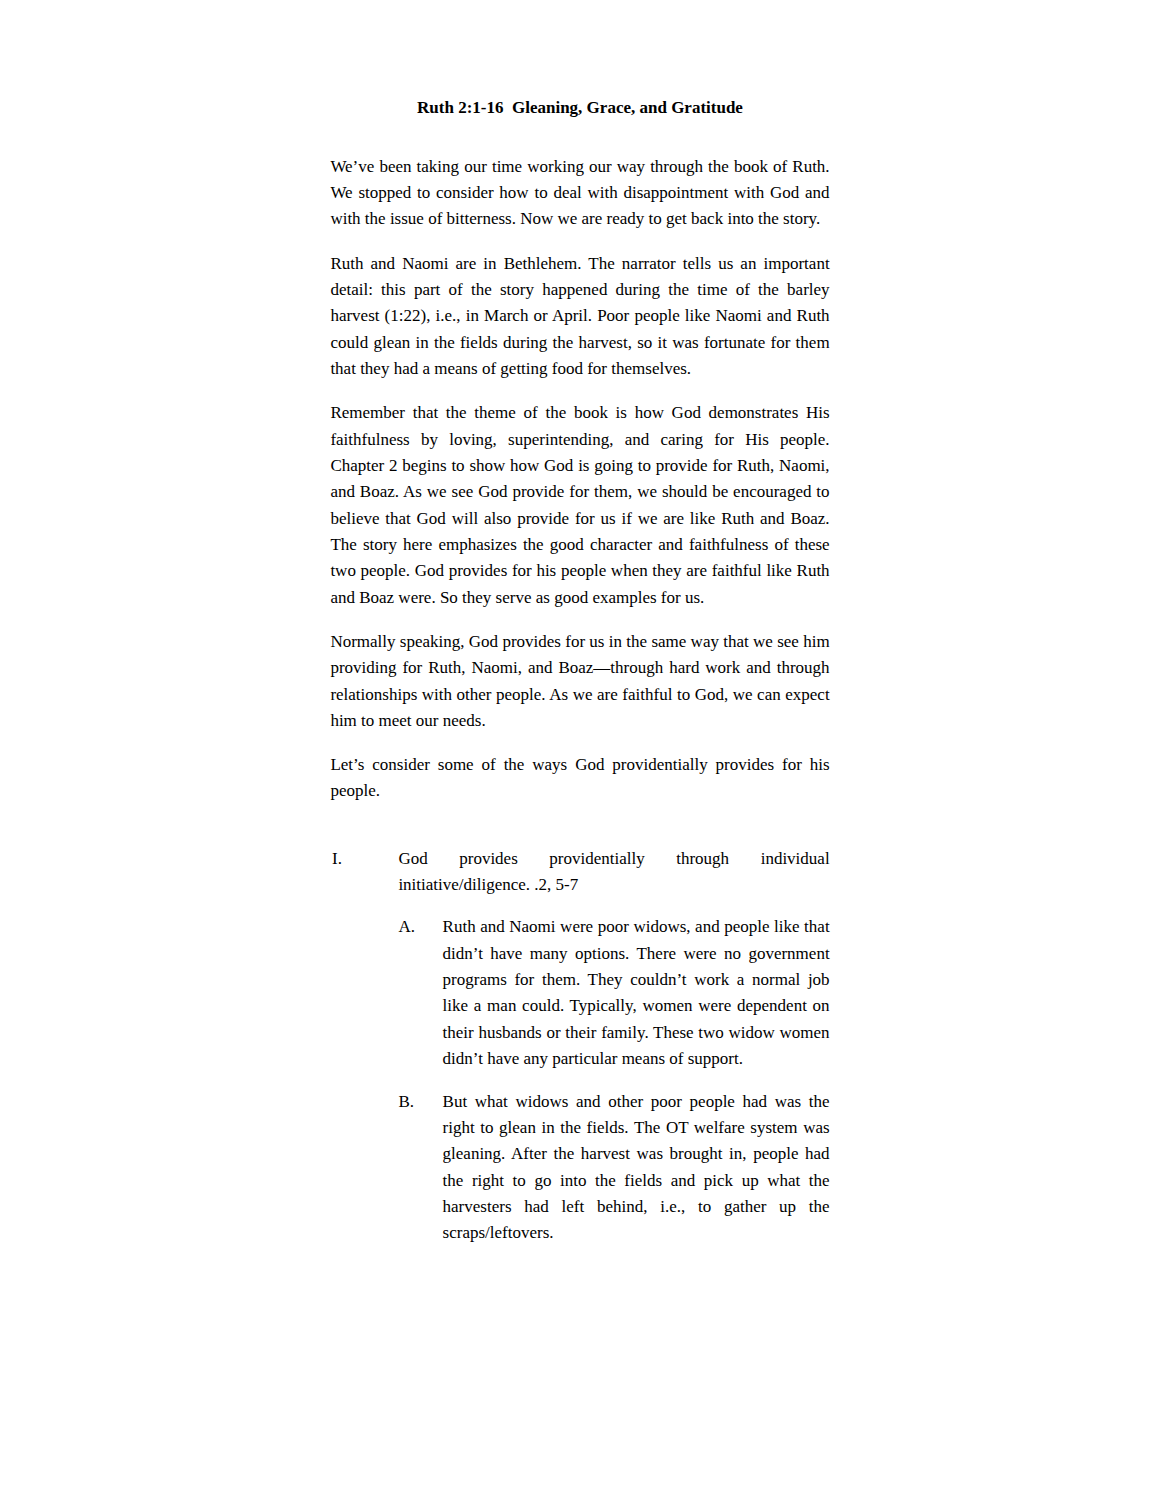Ruth 2:1-16 Gleaning, Grace, and Gratitude
We’ve been taking our time working our way through the book of Ruth. We stopped to consider how to deal with disappointment with God and with the issue of bitterness. Now we are ready to get back into the story.
Ruth and Naomi are in Bethlehem. The narrator tells us an important detail: this part of the story happened during the time of the barley harvest (1:22), i.e., in March or April. Poor people like Naomi and Ruth could glean in the fields during the harvest, so it was fortunate for them that they had a means of getting food for themselves.
Remember that the theme of the book is how God demonstrates His faithfulness by loving, superintending, and caring for His people. Chapter 2 begins to show how God is going to provide for Ruth, Naomi, and Boaz. As we see God provide for them, we should be encouraged to believe that God will also provide for us if we are like Ruth and Boaz. The story here emphasizes the good character and faithfulness of these two people. God provides for his people when they are faithful like Ruth and Boaz were. So they serve as good examples for us.
Normally speaking, God provides for us in the same way that we see him providing for Ruth, Naomi, and Boaz—through hard work and through relationships with other people. As we are faithful to God, we can expect him to meet our needs.
Let’s consider some of the ways God providentially provides for his people.
I.
God provides providentially through individual initiative/diligence. .2, 5-7
A.
Ruth and Naomi were poor widows, and people like that didn’t have many options. There were no government programs for them. They couldn’t work a normal job like a man could. Typically, women were dependent on their husbands or their family. These two widow women didn’t have any particular means of support.
B.
But what widows and other poor people had was the right to glean in the fields. The OT welfare system was gleaning. After the harvest was brought in, people had the right to go into the fields and pick up what the harvesters had left behind, i.e., to gather up the scraps/leftovers.